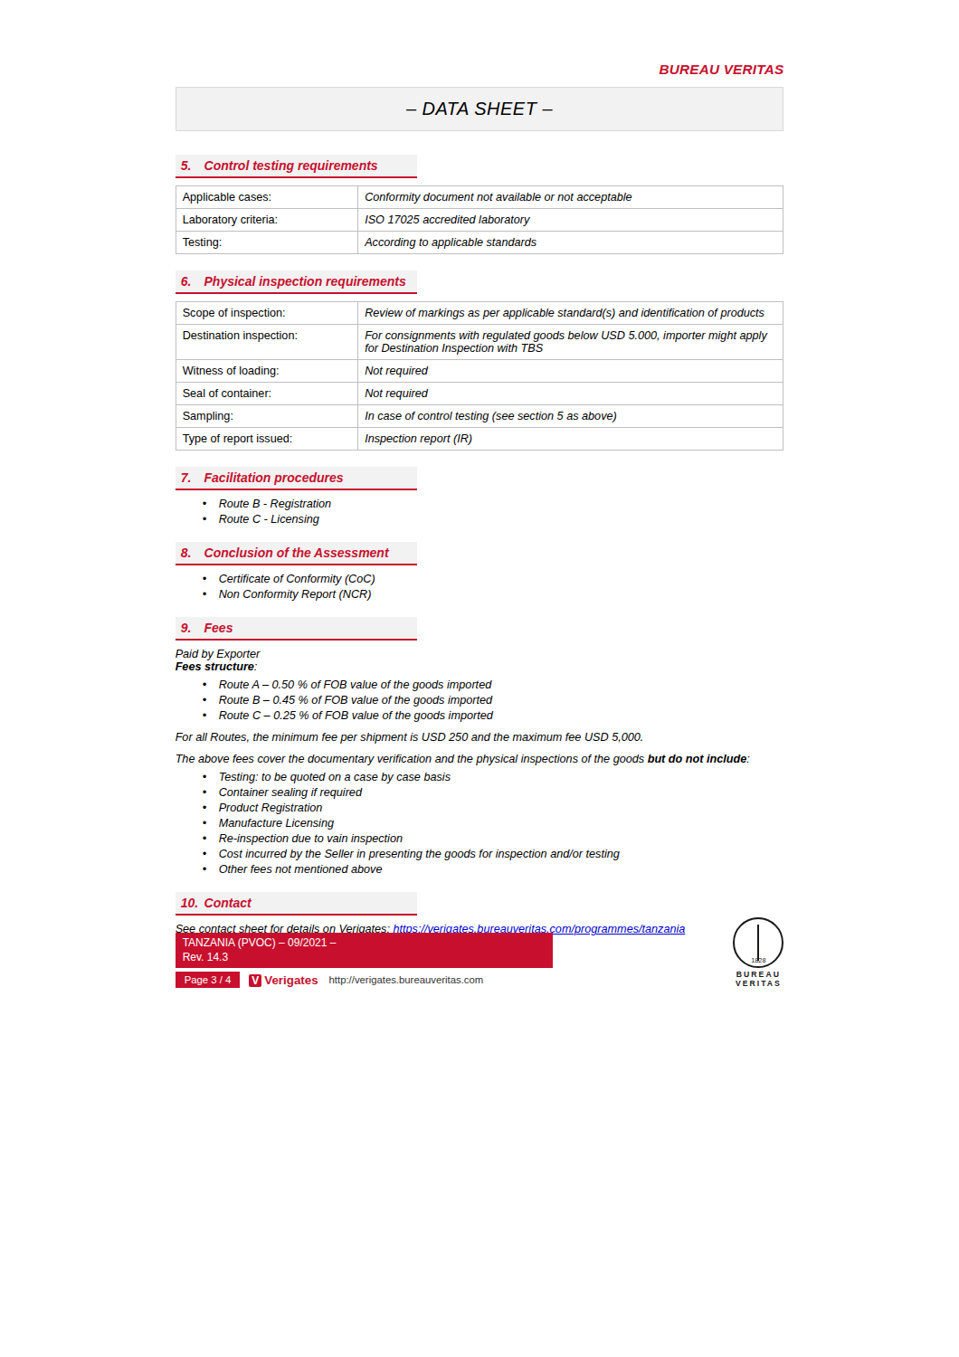BUREAU VERITAS
– DATA SHEET –
5. Control testing requirements
| Applicable cases: | Conformity document not available or not acceptable |
| Laboratory criteria: | ISO 17025 accredited laboratory |
| Testing: | According to applicable standards |
6. Physical inspection requirements
| Scope of inspection: | Review of markings as per applicable standard(s) and identification of products |
| Destination inspection: | For consignments with regulated goods below USD 5.000, importer might apply for Destination Inspection with TBS |
| Witness of loading: | Not required |
| Seal of container: | Not required |
| Sampling: | In case of control testing (see section 5 as above) |
| Type of report issued: | Inspection report (IR) |
7. Facilitation procedures
Route B - Registration
Route C - Licensing
8. Conclusion of the Assessment
Certificate of Conformity (CoC)
Non Conformity Report (NCR)
9. Fees
Paid by Exporter
Fees structure:
Route A – 0.50 % of FOB value of the goods imported
Route B – 0.45 % of FOB value of the goods imported
Route C – 0.25 % of FOB value of the goods imported
For all Routes, the minimum fee per shipment is USD 250 and the maximum fee USD 5,000.
The above fees cover the documentary verification and the physical inspections of the goods but do not include:
Testing: to be quoted on a case by case basis
Container sealing if required
Product Registration
Manufacture Licensing
Re-inspection due to vain inspection
Cost incurred by the Seller in presenting the goods for inspection and/or testing
Other fees not mentioned above
10. Contact
See contact sheet for details on Verigates: https://verigates.bureauveritas.com/programmes/tanzania
TANZANIA (PVOC) – 09/2021 –
Rev. 14.3
Page 3 / 4 VVerigates http://verigates.bureauveritas.com
BUREAU
VERITAS